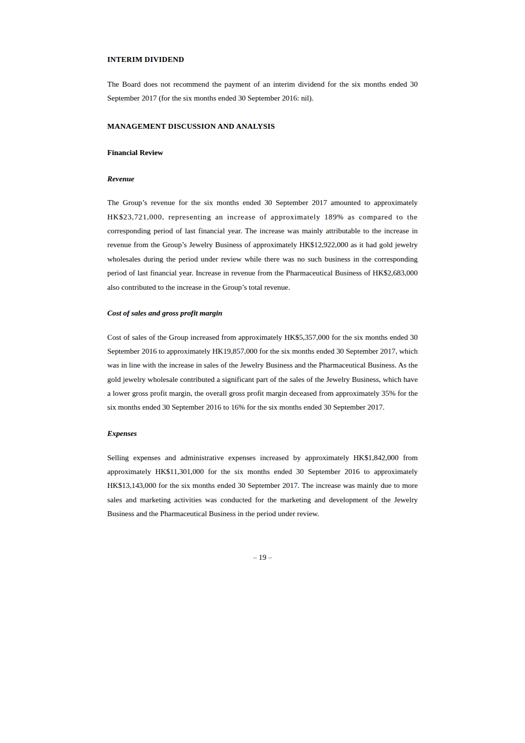INTERIM DIVIDEND
The Board does not recommend the payment of an interim dividend for the six months ended 30 September 2017 (for the six months ended 30 September 2016: nil).
MANAGEMENT DISCUSSION AND ANALYSIS
Financial Review
Revenue
The Group’s revenue for the six months ended 30 September 2017 amounted to approximately HK$23,721,000, representing an increase of approximately 189% as compared to the corresponding period of last financial year. The increase was mainly attributable to the increase in revenue from the Group’s Jewelry Business of approximately HK$12,922,000 as it had gold jewelry wholesales during the period under review while there was no such business in the corresponding period of last financial year. Increase in revenue from the Pharmaceutical Business of HK$2,683,000 also contributed to the increase in the Group’s total revenue.
Cost of sales and gross profit margin
Cost of sales of the Group increased from approximately HK$5,357,000 for the six months ended 30 September 2016 to approximately HK19,857,000 for the six months ended 30 September 2017, which was in line with the increase in sales of the Jewelry Business and the Pharmaceutical Business. As the gold jewelry wholesale contributed a significant part of the sales of the Jewelry Business, which have a lower gross profit margin, the overall gross profit margin deceased from approximately 35% for the six months ended 30 September 2016 to 16% for the six months ended 30 September 2017.
Expenses
Selling expenses and administrative expenses increased by approximately HK$1,842,000 from approximately HK$11,301,000 for the six months ended 30 September 2016 to approximately HK$13,143,000 for the six months ended 30 September 2017. The increase was mainly due to more sales and marketing activities was conducted for the marketing and development of the Jewelry Business and the Pharmaceutical Business in the period under review.
– 19 –